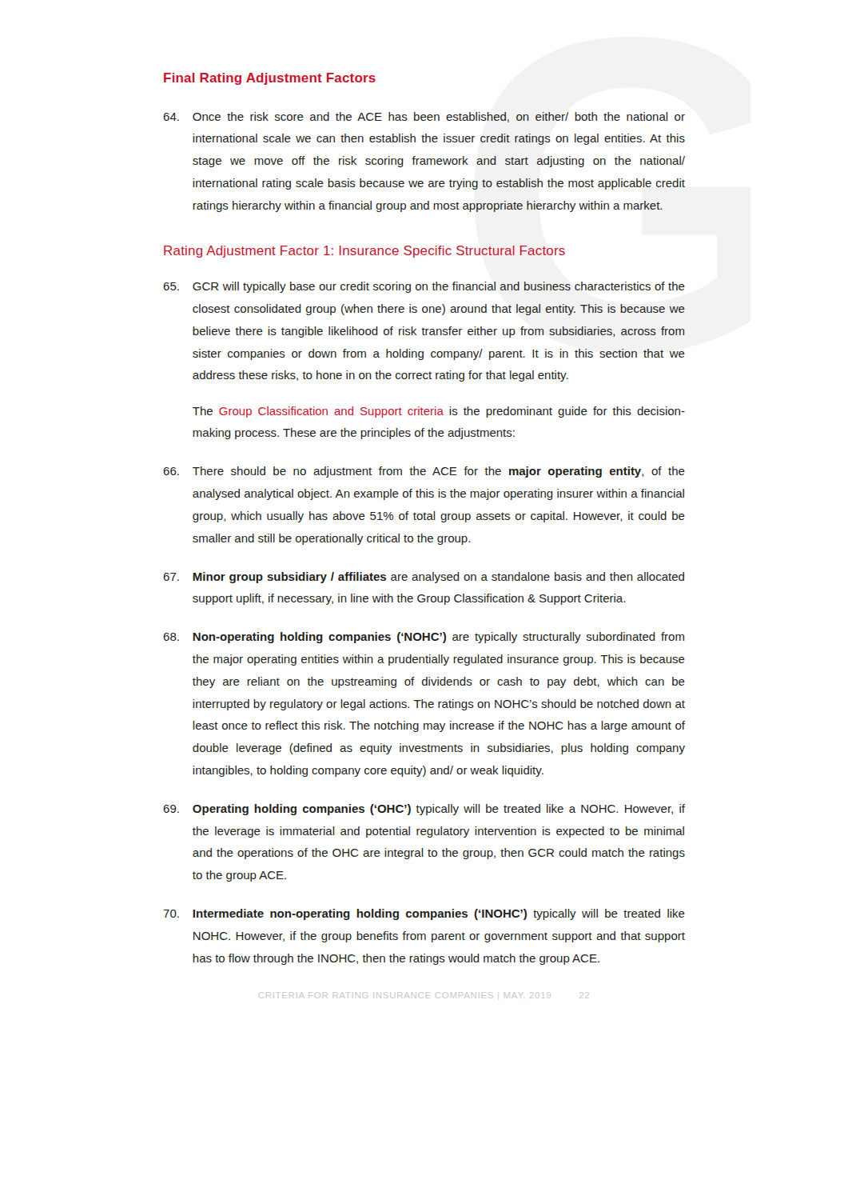G
Final Rating Adjustment Factors
Once the risk score and the ACE has been established, on either/ both the national or international scale we can then establish the issuer credit ratings on legal entities. At this stage we move off the risk scoring framework and start adjusting on the national/ international rating scale basis because we are trying to establish the most applicable credit ratings hierarchy within a financial group and most appropriate hierarchy within a market.
Rating Adjustment Factor 1: Insurance Specific Structural Factors
GCR will typically base our credit scoring on the financial and business characteristics of the closest consolidated group (when there is one) around that legal entity. This is because we believe there is tangible likelihood of risk transfer either up from subsidiaries, across from sister companies or down from a holding company/ parent. It is in this section that we address these risks, to hone in on the correct rating for that legal entity.
The Group Classification and Support criteria is the predominant guide for this decision-making process. These are the principles of the adjustments:
There should be no adjustment from the ACE for the major operating entity, of the analysed analytical object. An example of this is the major operating insurer within a financial group, which usually has above 51% of total group assets or capital. However, it could be smaller and still be operationally critical to the group.
Minor group subsidiary / affiliates are analysed on a standalone basis and then allocated support uplift, if necessary, in line with the Group Classification & Support Criteria.
Non-operating holding companies (‘NOHC’) are typically structurally subordinated from the major operating entities within a prudentially regulated insurance group. This is because they are reliant on the upstreaming of dividends or cash to pay debt, which can be interrupted by regulatory or legal actions. The ratings on NOHC’s should be notched down at least once to reflect this risk. The notching may increase if the NOHC has a large amount of double leverage (defined as equity investments in subsidiaries, plus holding company intangibles, to holding company core equity) and/ or weak liquidity.
Operating holding companies (‘OHC’) typically will be treated like a NOHC. However, if the leverage is immaterial and potential regulatory intervention is expected to be minimal and the operations of the OHC are integral to the group, then GCR could match the ratings to the group ACE.
Intermediate non-operating holding companies (‘INOHC’) typically will be treated like NOHC. However, if the group benefits from parent or government support and that support has to flow through the INOHC, then the ratings would match the group ACE.
CRITERIA FOR RATING INSURANCE COMPANIES | MAY, 2019 22